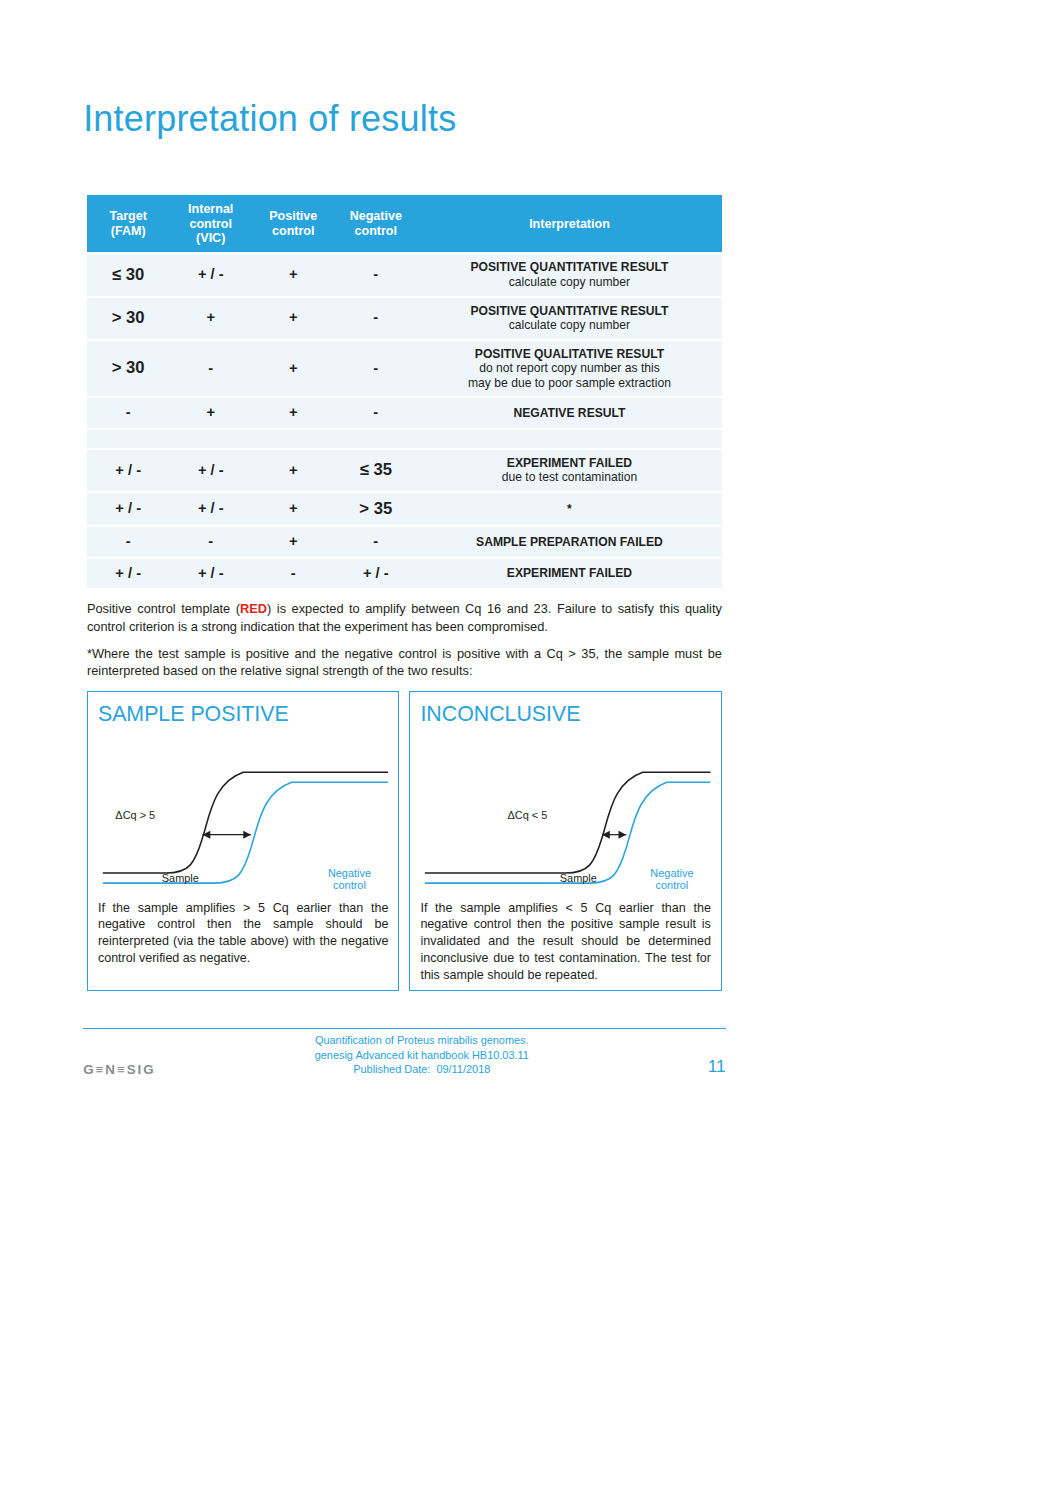Interpretation of results
| Target (FAM) | Internal control (VIC) | Positive control | Negative control | Interpretation |
| --- | --- | --- | --- | --- |
| ≤ 30 | + / - | + | - | POSITIVE QUANTITATIVE RESULT calculate copy number |
| > 30 | + | + | - | POSITIVE QUANTITATIVE RESULT calculate copy number |
| > 30 | - | + | - | POSITIVE QUALITATIVE RESULT do not report copy number as this may be due to poor sample extraction |
| - | + | + | - | NEGATIVE RESULT |
| + / - | + / - | + | ≤ 35 | EXPERIMENT FAILED due to test contamination |
| + / - | + / - | + | > 35 | * |
| - | - | + | - | SAMPLE PREPARATION FAILED |
| + / - | + / - | - | + / - | EXPERIMENT FAILED |
Positive control template (RED) is expected to amplify between Cq 16 and 23. Failure to satisfy this quality control criterion is a strong indication that the experiment has been compromised.
*Where the test sample is positive and the negative control is positive with a Cq > 35, the sample must be reinterpreted based on the relative signal strength of the two results:
SAMPLE POSITIVE
ΔCq > 5
Sample
Negative
control
If the sample amplifies > 5 Cq earlier than the negative control then the sample should be reinterpreted (via the table above) with the negative control verified as negative.
INCONCLUSIVE
ΔCq < 5
Sample
Negative
control
If the sample amplifies < 5 Cq earlier than the negative control then the positive sample result is invalidated and the result should be determined inconclusive due to test contamination. The test for this sample should be repeated.
G≡N≡SIG
Quantification of Proteus mirabilis genomes.
genesig Advanced kit handbook HB10.03.11
Published Date: 09/11/2018
11